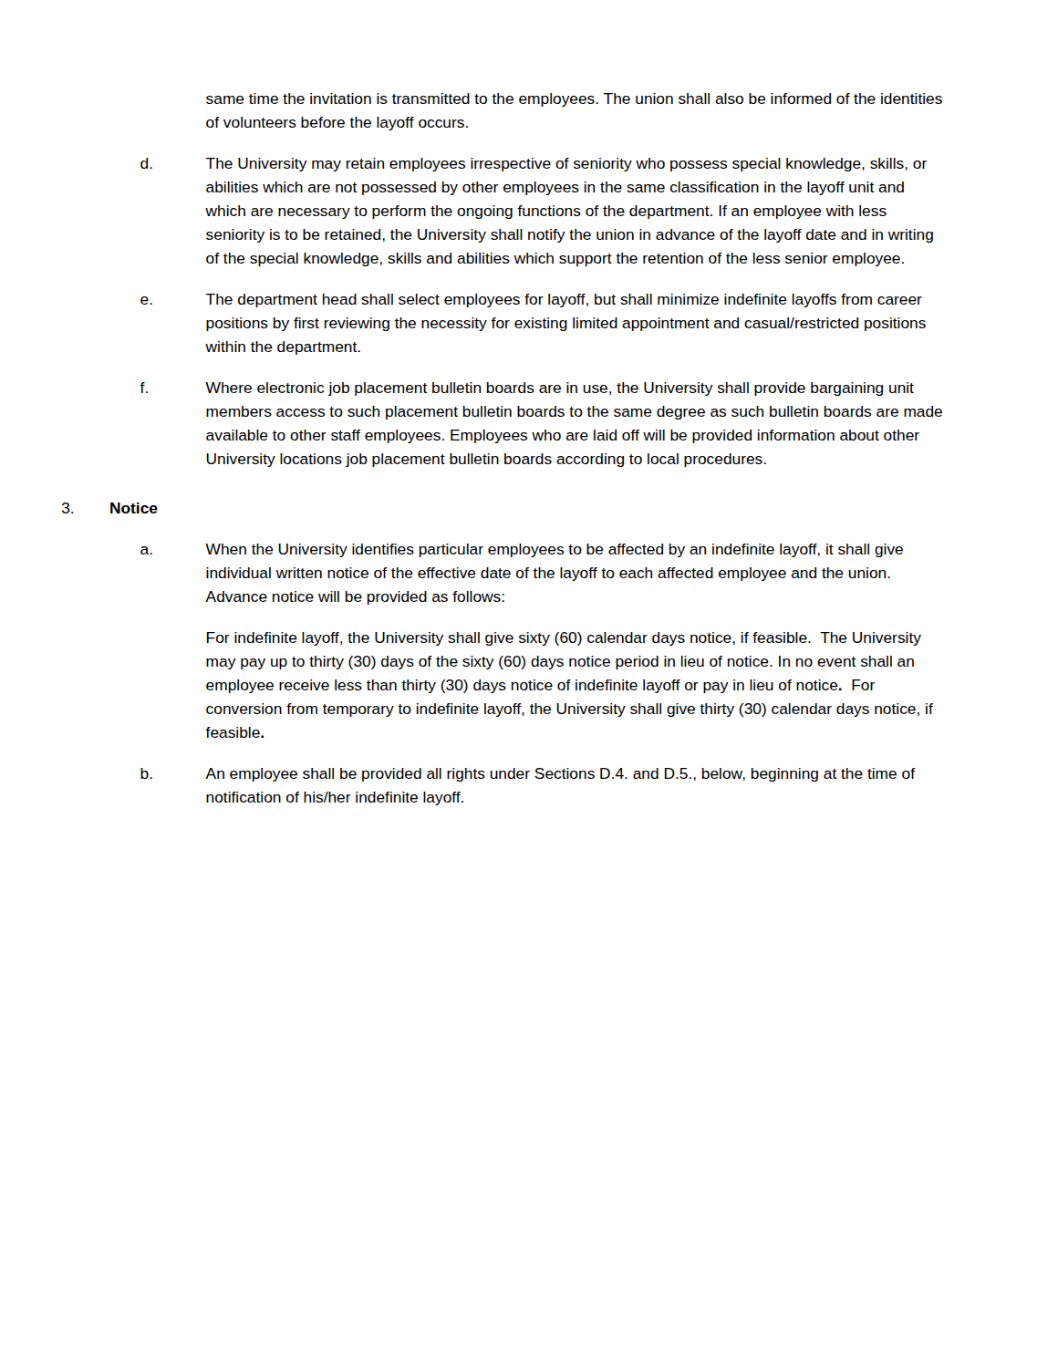same time the invitation is transmitted to the employees. The union shall also be informed of the identities of volunteers before the layoff occurs.
d.
The University may retain employees irrespective of seniority who possess special knowledge, skills, or abilities which are not possessed by other employees in the same classification in the layoff unit and which are necessary to perform the ongoing functions of the department. If an employee with less seniority is to be retained, the University shall notify the union in advance of the layoff date and in writing of the special knowledge, skills and abilities which support the retention of the less senior employee.
e.
The department head shall select employees for layoff, but shall minimize indefinite layoffs from career positions by first reviewing the necessity for existing limited appointment and casual/restricted positions within the department.
f.
Where electronic job placement bulletin boards are in use, the University shall provide bargaining unit members access to such placement bulletin boards to the same degree as such bulletin boards are made available to other staff employees. Employees who are laid off will be provided information about other University locations job placement bulletin boards according to local procedures.
3.
Notice
a.
When the University identifies particular employees to be affected by an indefinite layoff, it shall give individual written notice of the effective date of the layoff to each affected employee and the union. Advance notice will be provided as follows:
For indefinite layoff, the University shall give sixty (60) calendar days notice, if feasible. The University may pay up to thirty (30) days of the sixty (60) days notice period in lieu of notice. In no event shall an employee receive less than thirty (30) days notice of indefinite layoff or pay in lieu of notice. For conversion from temporary to indefinite layoff, the University shall give thirty (30) calendar days notice, if feasible.
b.
An employee shall be provided all rights under Sections D.4. and D.5., below, beginning at the time of notification of his/her indefinite layoff.